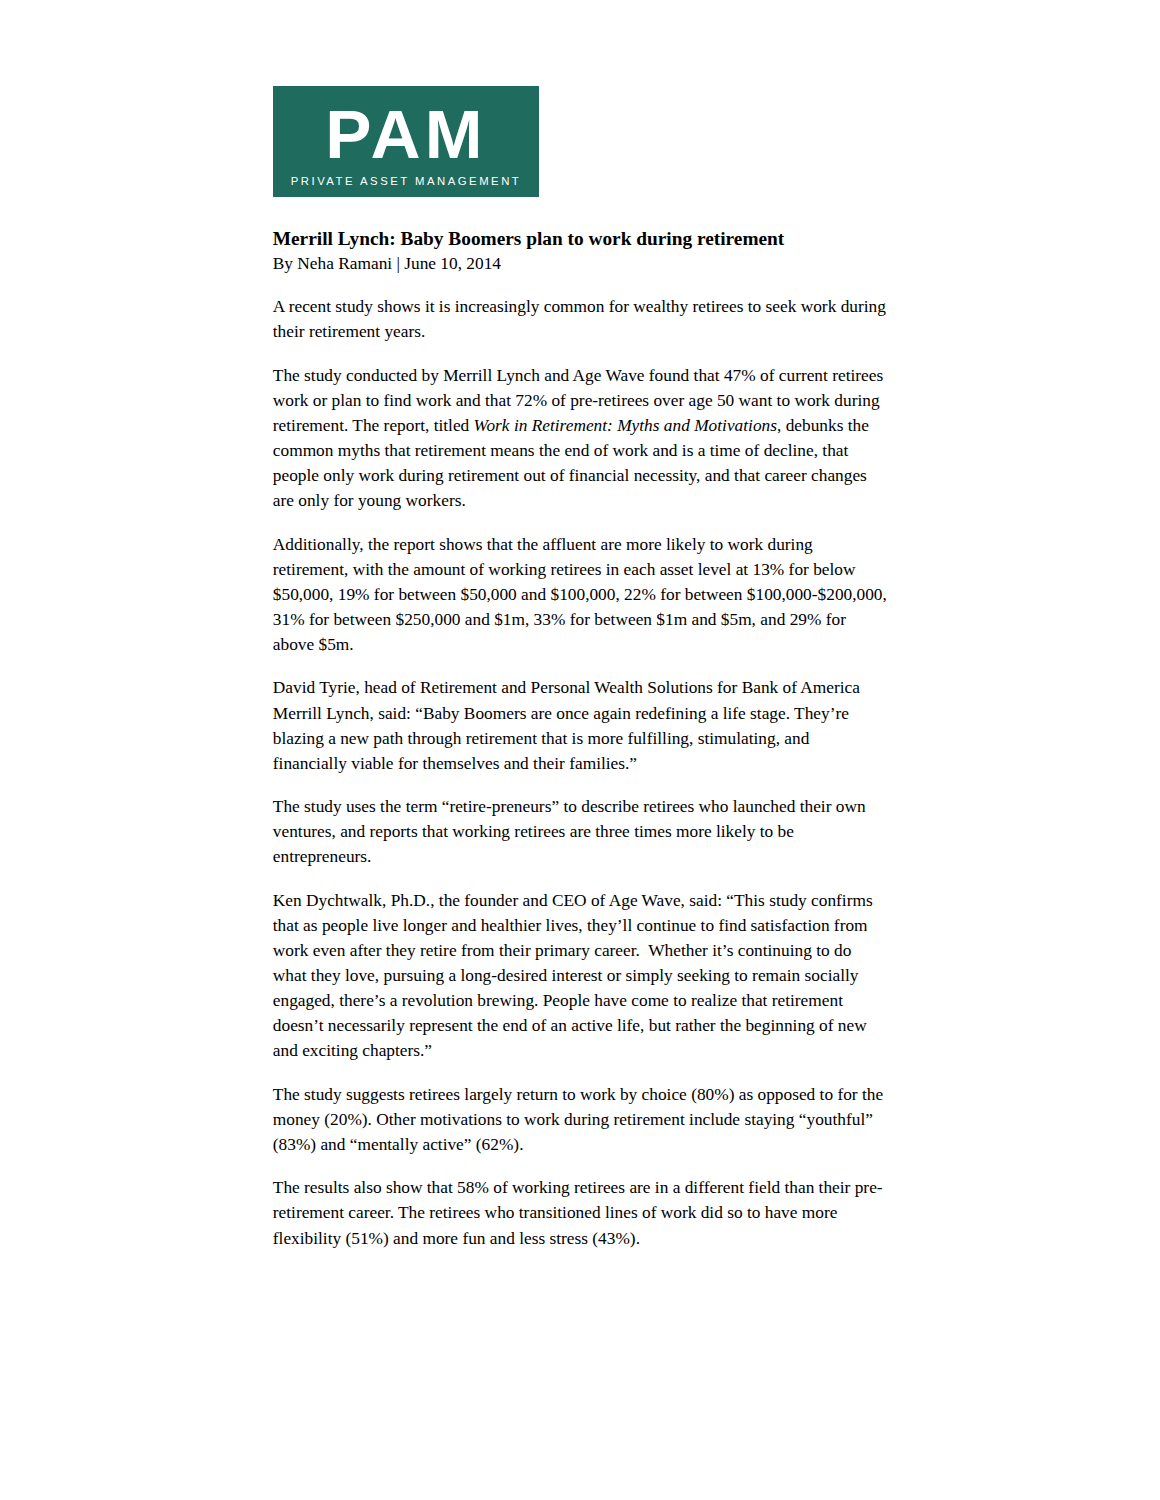PAM PRIVATE ASSET MANAGEMENT
Merrill Lynch: Baby Boomers plan to work during retirement
By Neha Ramani | June 10, 2014
A recent study shows it is increasingly common for wealthy retirees to seek work during their retirement years.
The study conducted by Merrill Lynch and Age Wave found that 47% of current retirees work or plan to find work and that 72% of pre-retirees over age 50 want to work during retirement. The report, titled Work in Retirement: Myths and Motivations, debunks the common myths that retirement means the end of work and is a time of decline, that people only work during retirement out of financial necessity, and that career changes are only for young workers.
Additionally, the report shows that the affluent are more likely to work during retirement, with the amount of working retirees in each asset level at 13% for below $50,000, 19% for between $50,000 and $100,000, 22% for between $100,000-$200,000, 31% for between $250,000 and $1m, 33% for between $1m and $5m, and 29% for above $5m.
David Tyrie, head of Retirement and Personal Wealth Solutions for Bank of America Merrill Lynch, said: “Baby Boomers are once again redefining a life stage. They’re blazing a new path through retirement that is more fulfilling, stimulating, and financially viable for themselves and their families.”
The study uses the term “retire-preneurs” to describe retirees who launched their own ventures, and reports that working retirees are three times more likely to be entrepreneurs.
Ken Dychtwalk, Ph.D., the founder and CEO of Age Wave, said: “This study confirms that as people live longer and healthier lives, they’ll continue to find satisfaction from work even after they retire from their primary career. Whether it’s continuing to do what they love, pursuing a long-desired interest or simply seeking to remain socially engaged, there’s a revolution brewing. People have come to realize that retirement doesn’t necessarily represent the end of an active life, but rather the beginning of new and exciting chapters.”
The study suggests retirees largely return to work by choice (80%) as opposed to for the money (20%). Other motivations to work during retirement include staying “youthful” (83%) and “mentally active” (62%).
The results also show that 58% of working retirees are in a different field than their pre-retirement career. The retirees who transitioned lines of work did so to have more flexibility (51%) and more fun and less stress (43%).